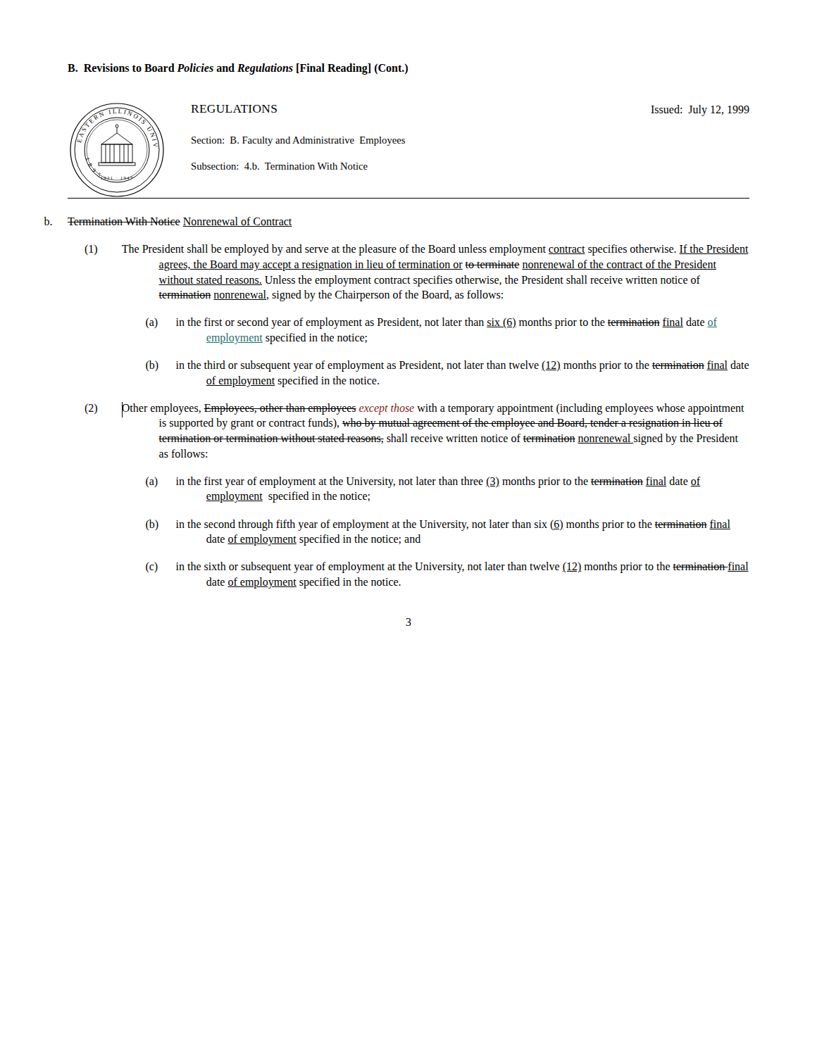B. Revisions to Board Policies and Regulations [Final Reading] (Cont.)
EASTERN ILLINOIS UNIVERSITY 1 8 9 5 1921 · 1947
Issued: July 12, 1999
REGULATIONS
Section: B. Faculty and Administrative Employees
Subsection: 4.b. Termination With Notice
b. Termination With Notice Nonrenewal of Contract
(1) The President shall be employed by and serve at the pleasure of the Board unless employment contract specifies otherwise. If the President agrees, the Board may accept a resignation in lieu of termination or to terminate nonrenewal of the contract of the President without stated reasons. Unless the employment contract specifies otherwise, the President shall receive written notice of termination nonrenewal, signed by the Chairperson of the Board, as follows:
(a) in the first or second year of employment as President, not later than six (6) months prior to the termination final date of employment specified in the notice;
(b) in the third or subsequent year of employment as President, not later than twelve (12) months prior to the termination final date of employment specified in the notice.
(2) Other employees, Employees, other than employees except those with a temporary appointment (including employees whose appointment is supported by grant or contract funds), who by mutual agreement of the employee and Board, tender a resignation in lieu of termination or termination without stated reasons, shall receive written notice of termination nonrenewal signed by the President as follows:
(a) in the first year of employment at the University, not later than three (3) months prior to the termination final date of employment specified in the notice;
(b) in the second through fifth year of employment at the University, not later than six (6) months prior to the termination final date of employment specified in the notice; and
(c) in the sixth or subsequent year of employment at the University, not later than twelve (12) months prior to the termination final date of employment specified in the notice.
3